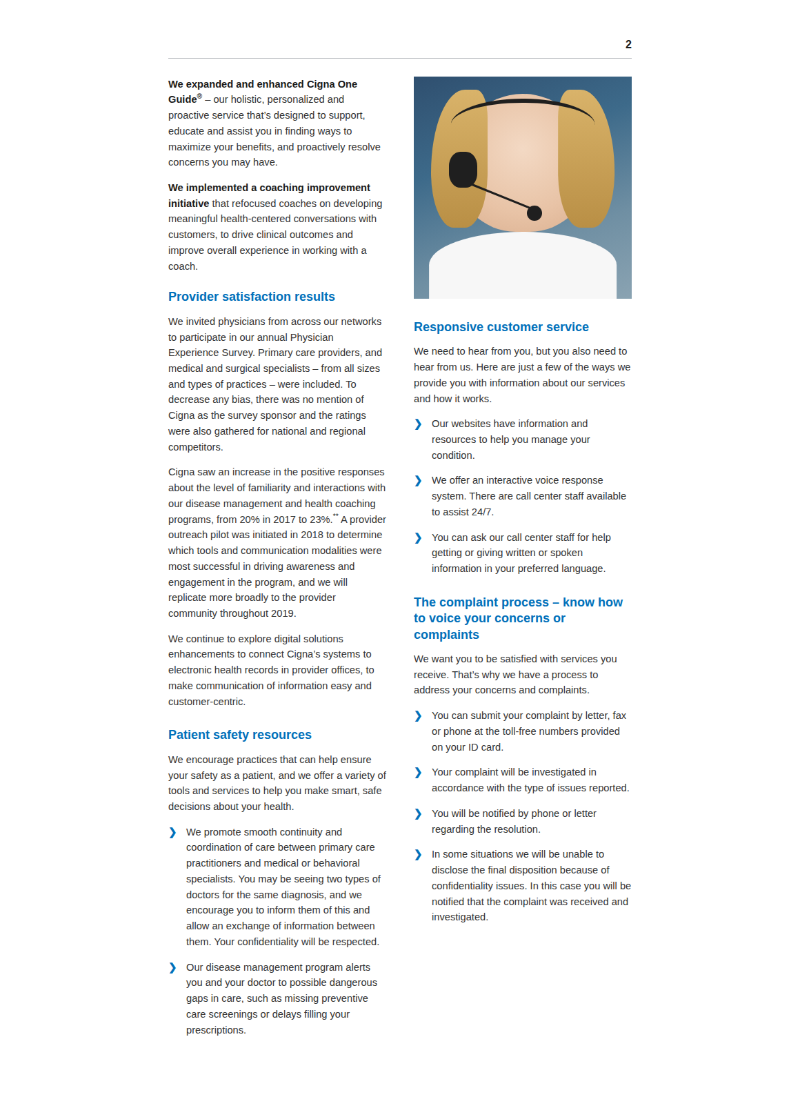2
We expanded and enhanced Cigna One Guide® – our holistic, personalized and proactive service that’s designed to support, educate and assist you in finding ways to maximize your benefits, and proactively resolve concerns you may have.
We implemented a coaching improvement initiative that refocused coaches on developing meaningful health-centered conversations with customers, to drive clinical outcomes and improve overall experience in working with a coach.
Provider satisfaction results
We invited physicians from across our networks to participate in our annual Physician Experience Survey. Primary care providers, and medical and surgical specialists – from all sizes and types of practices – were included. To decrease any bias, there was no mention of Cigna as the survey sponsor and the ratings were also gathered for national and regional competitors.
Cigna saw an increase in the positive responses about the level of familiarity and interactions with our disease management and health coaching programs, from 20% in 2017 to 23%.** A provider outreach pilot was initiated in 2018 to determine which tools and communication modalities were most successful in driving awareness and engagement in the program, and we will replicate more broadly to the provider community throughout 2019.
We continue to explore digital solutions enhancements to connect Cigna’s systems to electronic health records in provider offices, to make communication of information easy and customer-centric.
Patient safety resources
We encourage practices that can help ensure your safety as a patient, and we offer a variety of tools and services to help you make smart, safe decisions about your health.
We promote smooth continuity and coordination of care between primary care practitioners and medical or behavioral specialists. You may be seeing two types of doctors for the same diagnosis, and we encourage you to inform them of this and allow an exchange of information between them. Your confidentiality will be respected.
Our disease management program alerts you and your doctor to possible dangerous gaps in care, such as missing preventive care screenings or delays filling your prescriptions.
Responsive customer service
We need to hear from you, but you also need to hear from us. Here are just a few of the ways we provide you with information about our services and how it works.
Our websites have information and resources to help you manage your condition.
We offer an interactive voice response system. There are call center staff available to assist 24/7.
You can ask our call center staff for help getting or giving written or spoken information in your preferred language.
The complaint process – know how to voice your concerns or complaints
We want you to be satisfied with services you receive. That’s why we have a process to address your concerns and complaints.
You can submit your complaint by letter, fax or phone at the toll-free numbers provided on your ID card.
Your complaint will be investigated in accordance with the type of issues reported.
You will be notified by phone or letter regarding the resolution.
In some situations we will be unable to disclose the final disposition because of confidentiality issues. In this case you will be notified that the complaint was received and investigated.